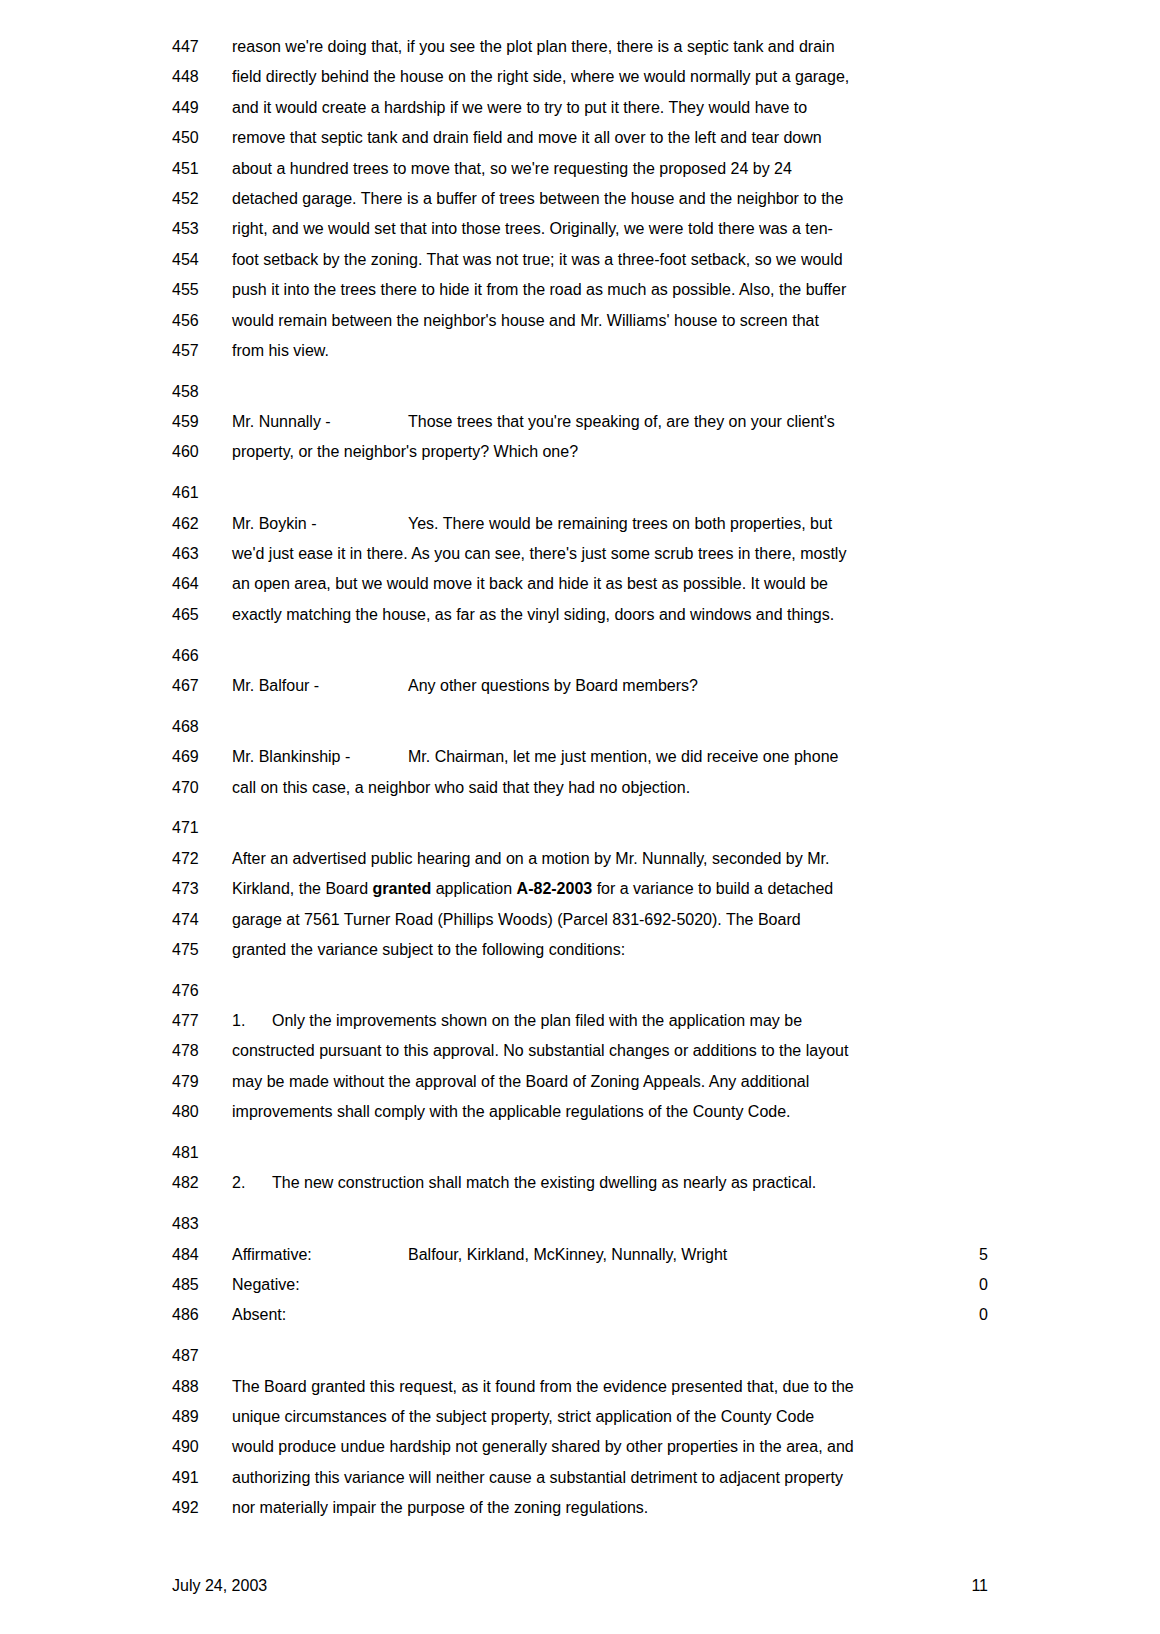447 reason we're doing that, if you see the plot plan there, there is a septic tank and drain
448 field directly behind the house on the right side, where we would normally put a garage,
449 and it would create a hardship if we were to try to put it there. They would have to
450 remove that septic tank and drain field and move it all over to the left and tear down
451 about a hundred trees to move that, so we're requesting the proposed 24 by 24
452 detached garage. There is a buffer of trees between the house and the neighbor to the
453 right, and we would set that into those trees. Originally, we were told there was a ten-
454 foot setback by the zoning. That was not true; it was a three-foot setback, so we would
455 push it into the trees there to hide it from the road as much as possible. Also, the buffer
456 would remain between the neighbor's house and Mr. Williams' house to screen that
457 from his view.
458
459 Mr. Nunnally -Those trees that you're speaking of, are they on your client's
460 property, or the neighbor's property? Which one?
461
462 Mr. Boykin -Yes. There would be remaining trees on both properties, but
463 we'd just ease it in there. As you can see, there's just some scrub trees in there, mostly
464 an open area, but we would move it back and hide it as best as possible. It would be
465 exactly matching the house, as far as the vinyl siding, doors and windows and things.
466
467 Mr. Balfour -Any other questions by Board members?
468
469 Mr. Blankinship -Mr. Chairman, let me just mention, we did receive one phone
470 call on this case, a neighbor who said that they had no objection.
471
472 After an advertised public hearing and on a motion by Mr. Nunnally, seconded by Mr.
473 Kirkland, the Board granted application A-82-2003 for a variance to build a detached
474 garage at 7561 Turner Road (Phillips Woods) (Parcel 831-692-5020). The Board
475 granted the variance subject to the following conditions:
476
4771. Only the improvements shown on the plan filed with the application may be
478 constructed pursuant to this approval. No substantial changes or additions to the layout
479 may be made without the approval of the Board of Zoning Appeals. Any additional
480 improvements shall comply with the applicable regulations of the County Code.
481
4822. The new construction shall match the existing dwelling as nearly as practical.
483
484 Affirmative: Balfour, Kirkland, McKinney, Nunnally, Wright 5
485 Negative: 0
486 Absent: 0
487
488 The Board granted this request, as it found from the evidence presented that, due to the
489 unique circumstances of the subject property, strict application of the County Code
490 would produce undue hardship not generally shared by other properties in the area, and
491 authorizing this variance will neither cause a substantial detriment to adjacent property
492 nor materially impair the purpose of the zoning regulations.
July 24, 2003 11